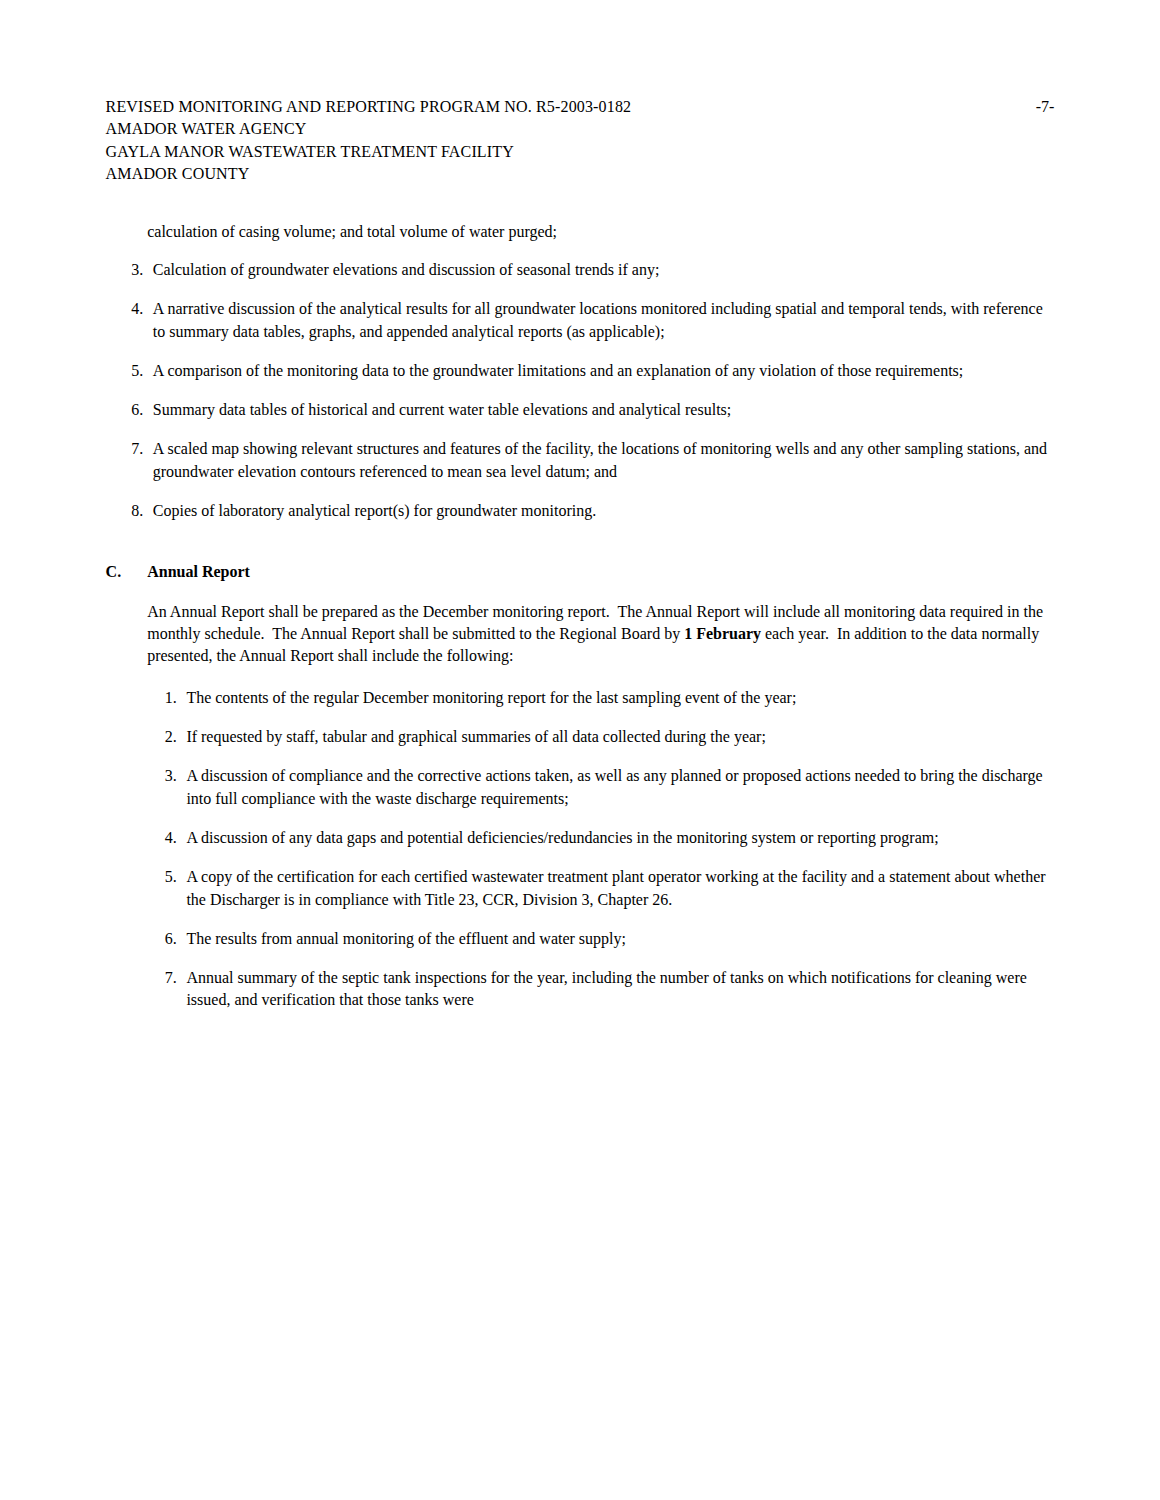-7-
Revised Monitoring and Reporting Program No. R5-2003-0182
Amador Water Agency
Gayla Manor Wastewater Treatment Facility
Amador County
calculation of casing volume; and total volume of water purged;
Calculation of groundwater elevations and discussion of seasonal trends if any;
A narrative discussion of the analytical results for all groundwater locations monitored including spatial and temporal tends, with reference to summary data tables, graphs, and appended analytical reports (as applicable);
A comparison of the monitoring data to the groundwater limitations and an explanation of any violation of those requirements;
Summary data tables of historical and current water table elevations and analytical results;
A scaled map showing relevant structures and features of the facility, the locations of monitoring wells and any other sampling stations, and groundwater elevation contours referenced to mean sea level datum; and
Copies of laboratory analytical report(s) for groundwater monitoring.
C. Annual Report
An Annual Report shall be prepared as the December monitoring report. The Annual Report will include all monitoring data required in the monthly schedule. The Annual Report shall be submitted to the Regional Board by 1 February each year. In addition to the data normally presented, the Annual Report shall include the following:
The contents of the regular December monitoring report for the last sampling event of the year;
If requested by staff, tabular and graphical summaries of all data collected during the year;
A discussion of compliance and the corrective actions taken, as well as any planned or proposed actions needed to bring the discharge into full compliance with the waste discharge requirements;
A discussion of any data gaps and potential deficiencies/redundancies in the monitoring system or reporting program;
A copy of the certification for each certified wastewater treatment plant operator working at the facility and a statement about whether the Discharger is in compliance with Title 23, CCR, Division 3, Chapter 26.
The results from annual monitoring of the effluent and water supply;
Annual summary of the septic tank inspections for the year, including the number of tanks on which notifications for cleaning were issued, and verification that those tanks were